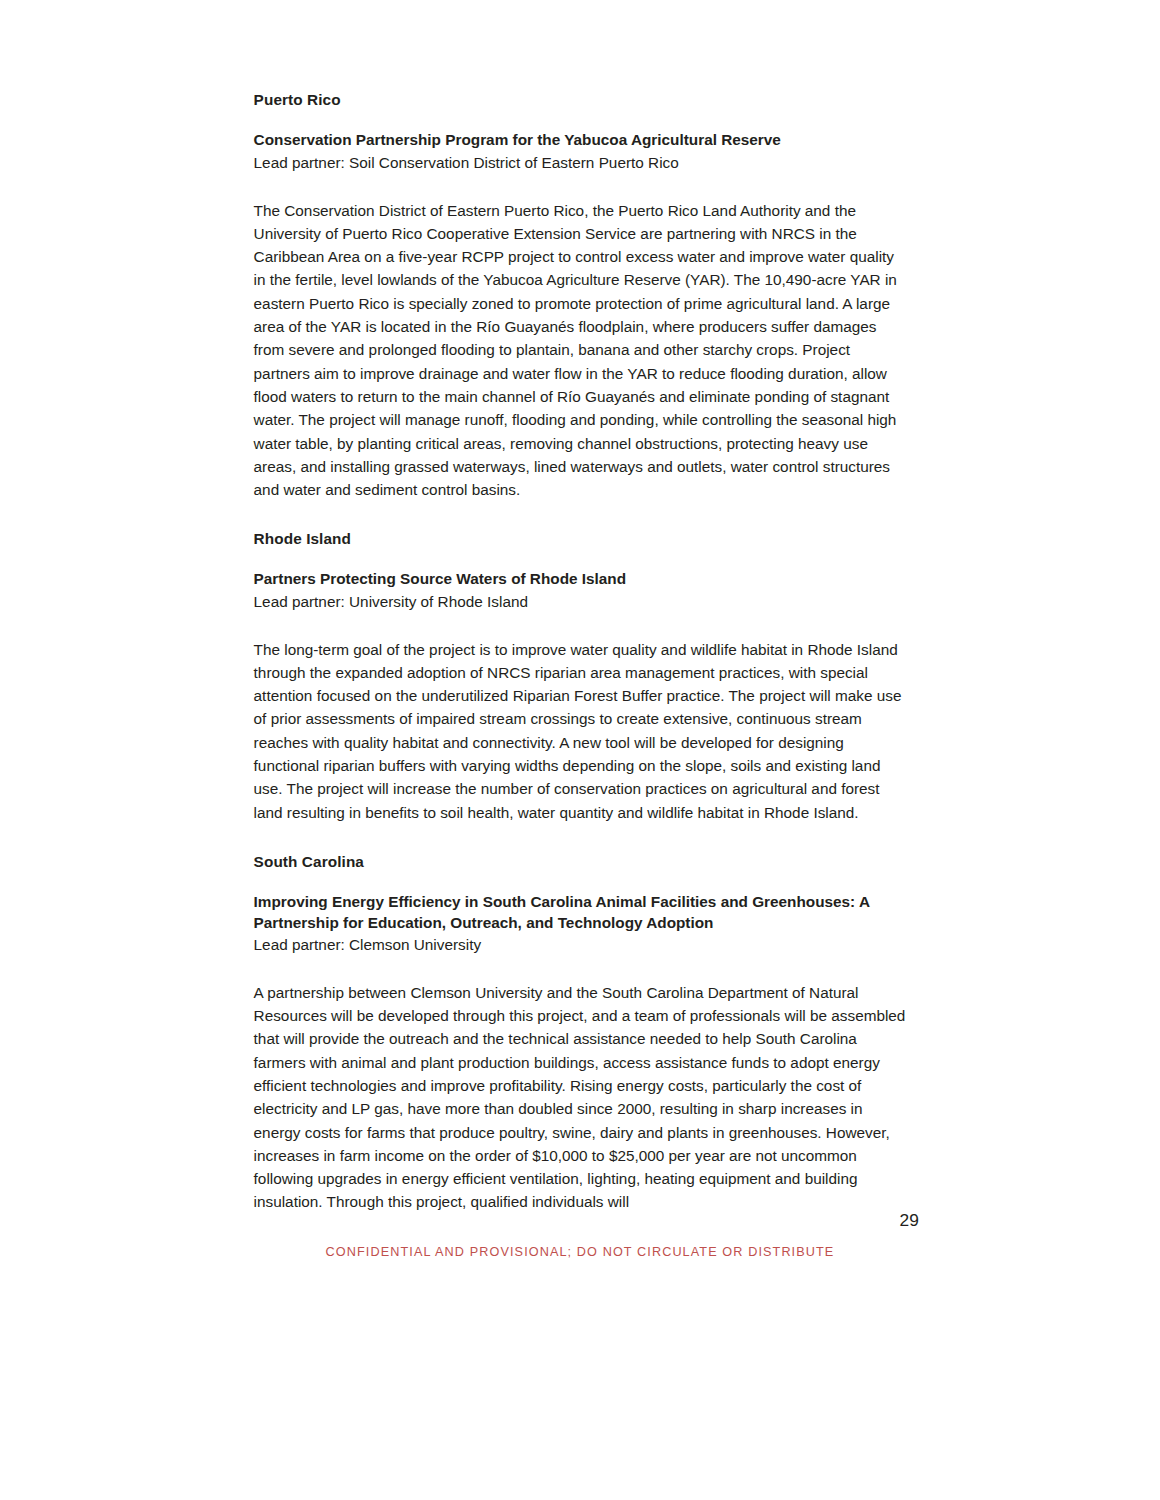Puerto Rico
Conservation Partnership Program for the Yabucoa Agricultural Reserve
Lead partner: Soil Conservation District of Eastern Puerto Rico
The Conservation District of Eastern Puerto Rico, the Puerto Rico Land Authority and the University of Puerto Rico Cooperative Extension Service are partnering with NRCS in the Caribbean Area on a five-year RCPP project to control excess water and improve water quality in the fertile, level lowlands of the Yabucoa Agriculture Reserve (YAR). The 10,490-acre YAR in eastern Puerto Rico is specially zoned to promote protection of prime agricultural land. A large area of the YAR is located in the Río Guayanés floodplain, where producers suffer damages from severe and prolonged flooding to plantain, banana and other starchy crops. Project partners aim to improve drainage and water flow in the YAR to reduce flooding duration, allow flood waters to return to the main channel of Río Guayanés and eliminate ponding of stagnant water. The project will manage runoff, flooding and ponding, while controlling the seasonal high water table, by planting critical areas, removing channel obstructions, protecting heavy use areas, and installing grassed waterways, lined waterways and outlets, water control structures and water and sediment control basins.
Rhode Island
Partners Protecting Source Waters of Rhode Island
Lead partner: University of Rhode Island
The long-term goal of the project is to improve water quality and wildlife habitat in Rhode Island through the expanded adoption of NRCS riparian area management practices, with special attention focused on the underutilized Riparian Forest Buffer practice. The project will make use of prior assessments of impaired stream crossings to create extensive, continuous stream reaches with quality habitat and connectivity. A new tool will be developed for designing functional riparian buffers with varying widths depending on the slope, soils and existing land use. The project will increase the number of conservation practices on agricultural and forest land resulting in benefits to soil health, water quantity and wildlife habitat in Rhode Island.
South Carolina
Improving Energy Efficiency in South Carolina Animal Facilities and Greenhouses: A Partnership for Education, Outreach, and Technology Adoption
Lead partner: Clemson University
A partnership between Clemson University and the South Carolina Department of Natural Resources will be developed through this project, and a team of professionals will be assembled that will provide the outreach and the technical assistance needed to help South Carolina farmers with animal and plant production buildings, access assistance funds to adopt energy efficient technologies and improve profitability. Rising energy costs, particularly the cost of electricity and LP gas, have more than doubled since 2000, resulting in sharp increases in energy costs for farms that produce poultry, swine, dairy and plants in greenhouses. However, increases in farm income on the order of $10,000 to $25,000 per year are not uncommon following upgrades in energy efficient ventilation, lighting, heating equipment and building insulation. Through this project, qualified individuals will
Confidential and Provisional; Do Not Circulate or Distribute
29